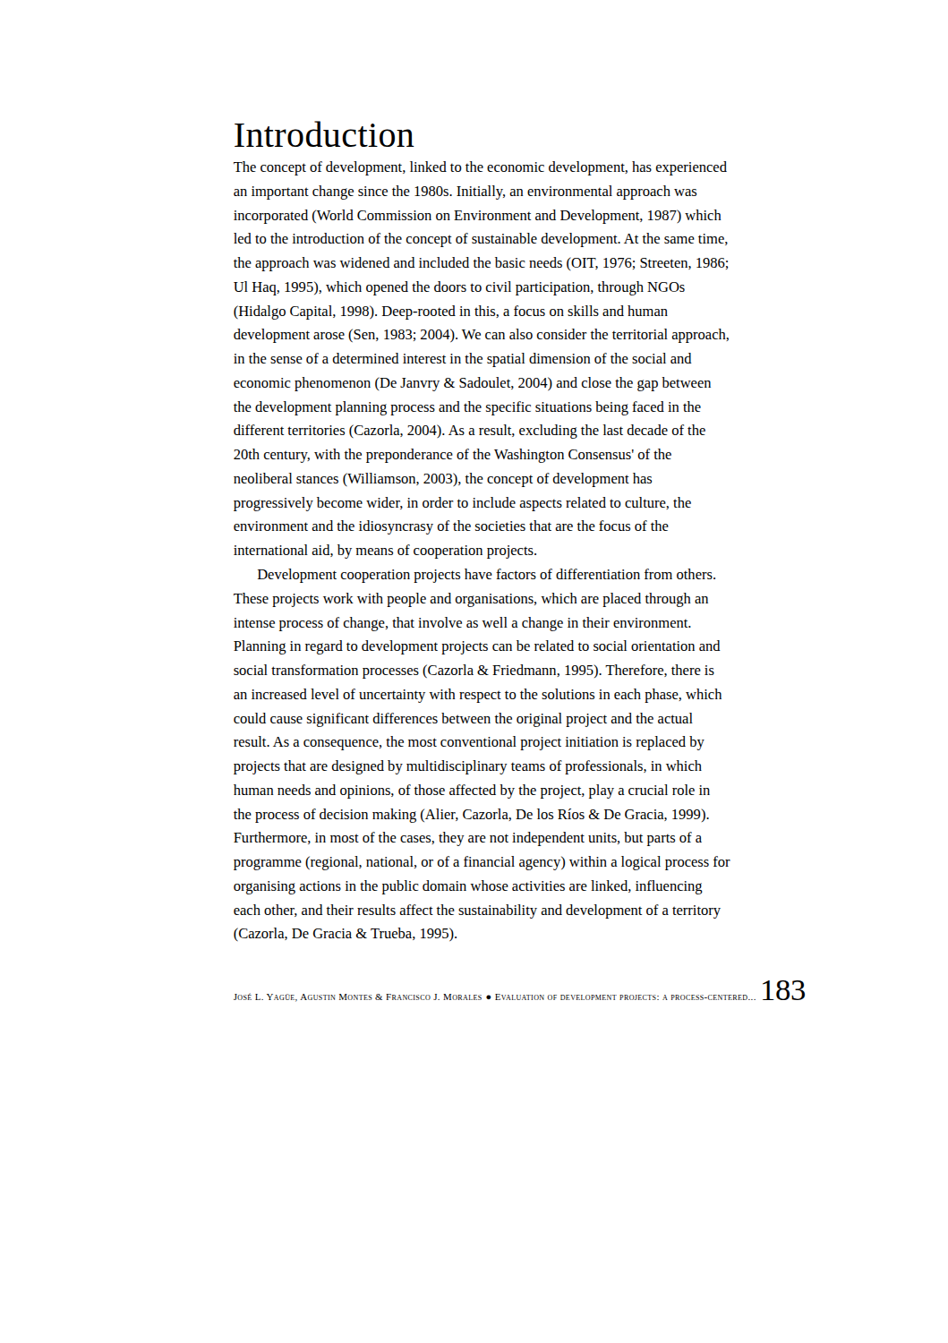Introduction
The concept of development, linked to the economic development, has experienced an important change since the 1980s. Initially, an environmental approach was incorporated (World Commission on Environment and Development, 1987) which led to the introduction of the concept of sustainable development. At the same time, the approach was widened and included the basic needs (OIT, 1976; Streeten, 1986; Ul Haq, 1995), which opened the doors to civil participation, through NGOs (Hidalgo Capital, 1998). Deep-rooted in this, a focus on skills and human development arose (Sen, 1983; 2004). We can also consider the territorial approach, in the sense of a determined interest in the spatial dimension of the social and economic phenomenon (De Janvry & Sadoulet, 2004) and close the gap between the development planning process and the specific situations being faced in the different territories (Cazorla, 2004). As a result, excluding the last decade of the 20th century, with the preponderance of the Washington Consensus' of the neoliberal stances (Williamson, 2003), the concept of development has progressively become wider, in order to include aspects related to culture, the environment and the idiosyncrasy of the societies that are the focus of the international aid, by means of cooperation projects.
Development cooperation projects have factors of differentiation from others. These projects work with people and organisations, which are placed through an intense process of change, that involve as well a change in their environment. Planning in regard to development projects can be related to social orientation and social transformation processes (Cazorla & Friedmann, 1995). Therefore, there is an increased level of uncertainty with respect to the solutions in each phase, which could cause significant differences between the original project and the actual result. As a consequence, the most conventional project initiation is replaced by projects that are designed by multidisciplinary teams of professionals, in which human needs and opinions, of those affected by the project, play a crucial role in the process of decision making (Alier, Cazorla, De los Ríos & De Gracia, 1999). Furthermore, in most of the cases, they are not independent units, but parts of a programme (regional, national, or of a financial agency) within a logical process for organising actions in the public domain whose activities are linked, influencing each other, and their results affect the sustainability and development of a territory (Cazorla, De Gracia & Trueba, 1995).
José L. Yagüe, Agustin Montes & Francisco J. Morales ● Evaluation of development projects: a process-centered... 183